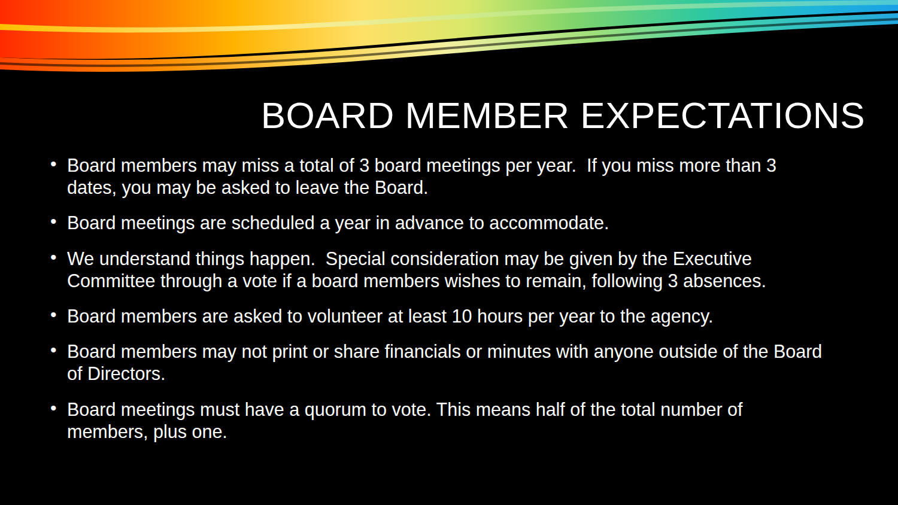Board Member Expectations
Board members may miss a total of 3 board meetings per year. If you miss more than 3 dates, you may be asked to leave the Board.
Board meetings are scheduled a year in advance to accommodate.
We understand things happen. Special consideration may be given by the Executive Committee through a vote if a board members wishes to remain, following 3 absences.
Board members are asked to volunteer at least 10 hours per year to the agency.
Board members may not print or share financials or minutes with anyone outside of the Board of Directors.
Board meetings must have a quorum to vote. This means half of the total number of members, plus one.